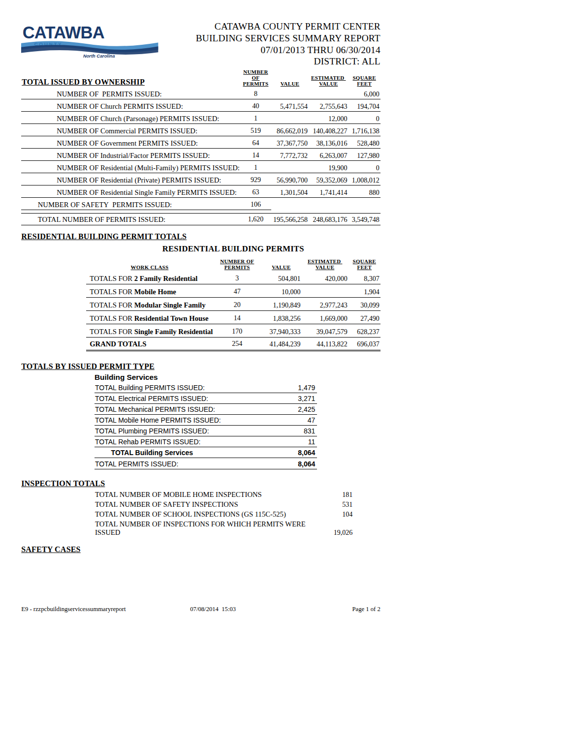CATAWBA COUNTY North Carolina
CATAWBA COUNTY PERMIT CENTER
BUILDING SERVICES SUMMARY REPORT
07/01/2013 THRU 06/30/2014
DISTRICT: ALL
| TOTAL ISSUED BY OWNERSHIP | NUMBER OF PERMITS | VALUE | ESTIMATED VALUE | SQUARE FEET |
| NUMBER OF PERMITS ISSUED: | 8 | | | 6,000 |
| NUMBER OF Church PERMITS ISSUED: | 40 | 5,471,554 | 2,755,643 | 194,704 |
| NUMBER OF Church (Parsonage) PERMITS ISSUED: | 1 | | 12,000 | 0 |
| NUMBER OF Commercial PERMITS ISSUED: | 519 | 86,662,019 | 140,408,227 | 1,716,138 |
| NUMBER OF Government PERMITS ISSUED: | 64 | 37,367,750 | 38,136,016 | 528,480 |
| NUMBER OF Industrial/Factor PERMITS ISSUED: | 14 | 7,772,732 | 6,263,007 | 127,980 |
| NUMBER OF Residential (Multi-Family) PERMITS ISSUED: | 1 | | 19,900 | 0 |
| NUMBER OF Residential (Private) PERMITS ISSUED: | 929 | 56,990,700 | 59,352,069 | 1,008,012 |
| NUMBER OF Residential Single Family PERMITS ISSUED: | 63 | 1,301,504 | 1,741,414 | 880 |
| NUMBER OF SAFETY PERMITS ISSUED: | 106 | | | |
| TOTAL NUMBER OF PERMITS ISSUED: | 1,620 | 195,566,258 | 248,683,176 | 3,549,748 |
RESIDENTIAL BUILDING PERMIT TOTALS
RESIDENTIAL BUILDING PERMITS
| WORK CLASS | NUMBER OF PERMITS | VALUE | ESTIMATED VALUE | SQUARE FEET |
| TOTALS FOR 2 Family Residential | 3 | 504,801 | 420,000 | 8,307 |
| TOTALS FOR Mobile Home | 47 | 10,000 | | 1,904 |
| TOTALS FOR Modular Single Family | 20 | 1,190,849 | 2,977,243 | 30,099 |
| TOTALS FOR Residential Town House | 14 | 1,838,256 | 1,669,000 | 27,490 |
| TOTALS FOR Single Family Residential | 170 | 37,940,333 | 39,047,579 | 628,237 |
| GRAND TOTALS | 254 | 41,484,239 | 44,113,822 | 696,037 |
TOTALS BY ISSUED PERMIT TYPE
Building Services
| TOTAL Building PERMITS ISSUED: | 1,479 |
| TOTAL Electrical PERMITS ISSUED: | 3,271 |
| TOTAL Mechanical PERMITS ISSUED: | 2,425 |
| TOTAL Mobile Home PERMITS ISSUED: | 47 |
| TOTAL Plumbing PERMITS ISSUED: | 831 |
| TOTAL Rehab PERMITS ISSUED: | 11 |
| TOTAL Building Services | 8,064 |
| TOTAL PERMITS ISSUED: | 8,064 |
INSPECTION TOTALS
| TOTAL NUMBER OF MOBILE HOME INSPECTIONS | 181 |
| TOTAL NUMBER OF SAFETY INSPECTIONS | 531 |
| TOTAL NUMBER OF SCHOOL INSPECTIONS (GS 115C-525) | 104 |
| TOTAL NUMBER OF INSPECTIONS FOR WHICH PERMITS WERE ISSUED | 19,026 |
SAFETY CASES
E9 - rzzpcbuildingservicessummaryreport
07/08/2014 15:03
Page 1 of 2